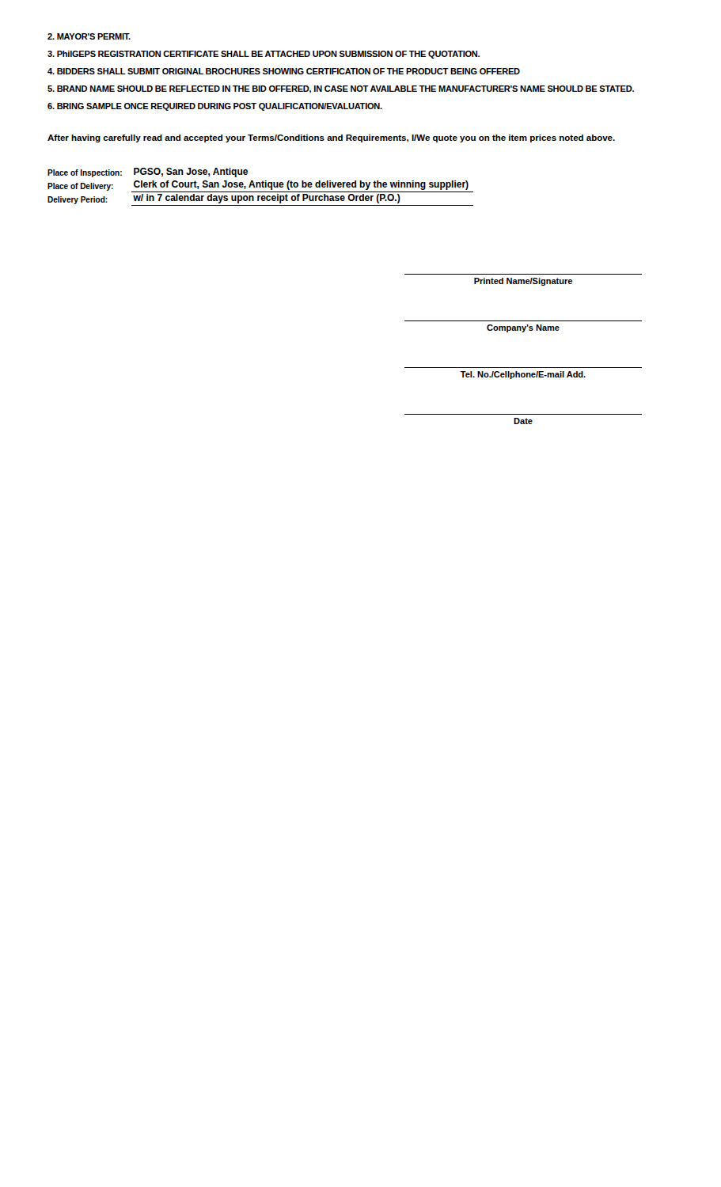2. MAYOR'S PERMIT.
3. PhilGEPS REGISTRATION CERTIFICATE SHALL BE ATTACHED UPON SUBMISSION OF THE QUOTATION.
4. BIDDERS SHALL SUBMIT ORIGINAL BROCHURES SHOWING CERTIFICATION OF THE PRODUCT BEING OFFERED
5. BRAND NAME SHOULD BE REFLECTED IN THE BID OFFERED, IN CASE NOT AVAILABLE THE MANUFACTURER'S NAME SHOULD BE STATED.
6. BRING SAMPLE ONCE REQUIRED DURING POST QUALIFICATION/EVALUATION.
After having carefully read and accepted your Terms/Conditions and Requirements, I/We quote you on the item prices noted above.
| Place of Inspection: | PGSO, San Jose, Antique |
| Place of Delivery: | Clerk of Court, San Jose, Antique (to be delivered by the winning supplier) |
| Delivery Period: | w/ in 7 calendar days upon receipt of Purchase Order (P.O.) |
Printed Name/Signature
Company's Name
Tel. No./Cellphone/E-mail Add.
Date